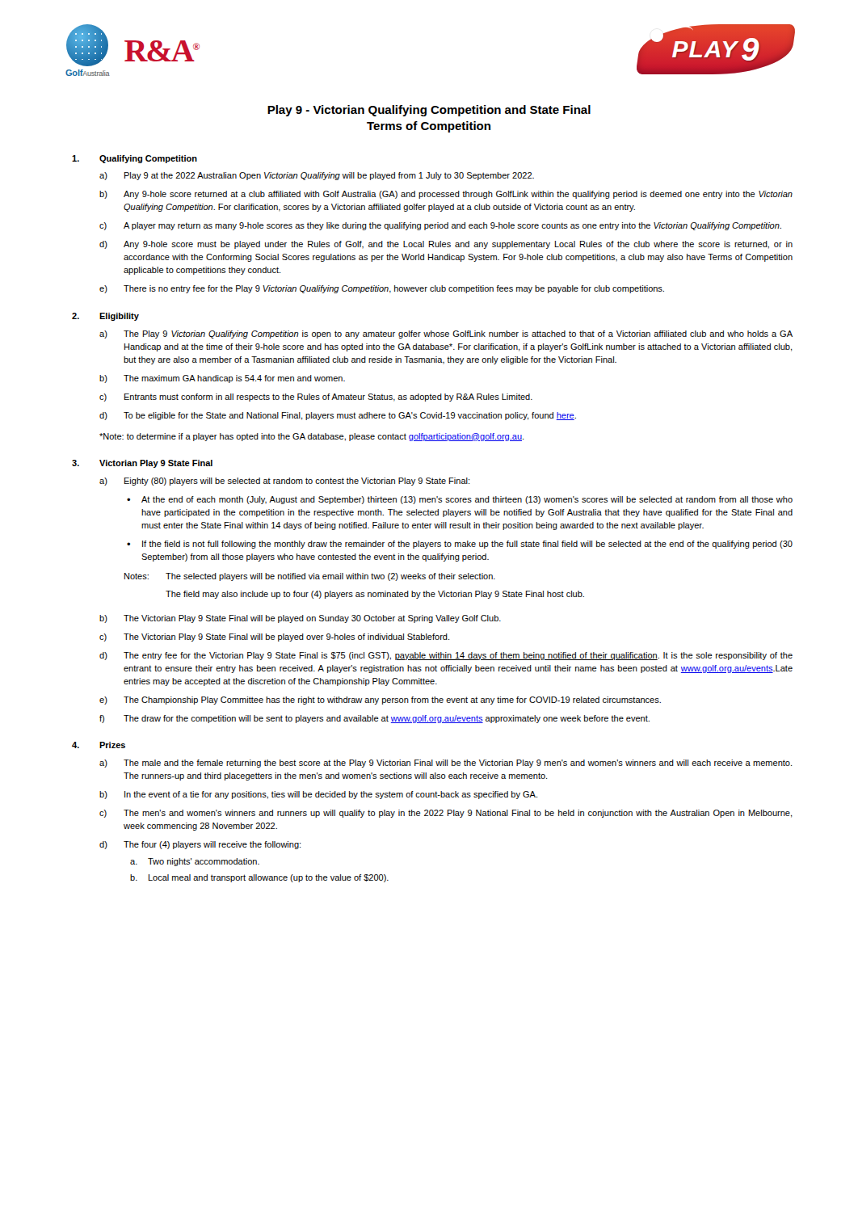Golf Australia
R&A®
PLAY9
Play 9 - Victorian Qualifying Competition and State Final
Terms of Competition
Qualifying Competition
Play 9 at the 2022 Australian Open Victorian Qualifying will be played from 1 July to 30 September 2022.
Any 9-hole score returned at a club affiliated with Golf Australia (GA) and processed through GolfLink within the qualifying period is deemed one entry into the Victorian Qualifying Competition. For clarification, scores by a Victorian affiliated golfer played at a club outside of Victoria count as an entry.
A player may return as many 9-hole scores as they like during the qualifying period and each 9-hole score counts as one entry into the Victorian Qualifying Competition.
Any 9-hole score must be played under the Rules of Golf, and the Local Rules and any supplementary Local Rules of the club where the score is returned, or in accordance with the Conforming Social Scores regulations as per the World Handicap System. For 9-hole club competitions, a club may also have Terms of Competition applicable to competitions they conduct.
There is no entry fee for the Play 9 Victorian Qualifying Competition, however club competition fees may be payable for club competitions.
Eligibility
The Play 9 Victorian Qualifying Competition is open to any amateur golfer whose GolfLink number is attached to that of a Victorian affiliated club and who holds a GA Handicap and at the time of their 9-hole score and has opted into the GA database*. For clarification, if a player's GolfLink number is attached to a Victorian affiliated club, but they are also a member of a Tasmanian affiliated club and reside in Tasmania, they are only eligible for the Victorian Final.
The maximum GA handicap is 54.4 for men and women.
Entrants must conform in all respects to the Rules of Amateur Status, as adopted by R&A Rules Limited.
To be eligible for the State and National Final, players must adhere to GA's Covid-19 vaccination policy, found here.
*Note: to determine if a player has opted into the GA database, please contact golfparticipation@golf.org.au.
Victorian Play 9 State Final
Eighty (80) players will be selected at random to contest the Victorian Play 9 State Final:
At the end of each month (July, August and September) thirteen (13) men's scores and thirteen (13) women's scores will be selected at random from all those who have participated in the competition in the respective month. The selected players will be notified by Golf Australia that they have qualified for the State Final and must enter the State Final within 14 days of being notified. Failure to enter will result in their position being awarded to the next available player.
If the field is not full following the monthly draw the remainder of the players to make up the full state final field will be selected at the end of the qualifying period (30 September) from all those players who have contested the event in the qualifying period.
Notes:
The selected players will be notified via email within two (2) weeks of their selection.
The field may also include up to four (4) players as nominated by the Victorian Play 9 State Final host club.
The Victorian Play 9 State Final will be played on Sunday 30 October at Spring Valley Golf Club.
The Victorian Play 9 State Final will be played over 9-holes of individual Stableford.
The entry fee for the Victorian Play 9 State Final is $75 (incl GST), payable within 14 days of them being notified of their qualification. It is the sole responsibility of the entrant to ensure their entry has been received. A player's registration has not officially been received until their name has been posted at www.golf.org.au/events.Late entries may be accepted at the discretion of the Championship Play Committee.
The Championship Play Committee has the right to withdraw any person from the event at any time for COVID-19 related circumstances.
The draw for the competition will be sent to players and available at www.golf.org.au/events approximately one week before the event.
Prizes
The male and the female returning the best score at the Play 9 Victorian Final will be the Victorian Play 9 men's and women's winners and will each receive a memento. The runners-up and third placegetters in the men's and women's sections will also each receive a memento.
In the event of a tie for any positions, ties will be decided by the system of count-back as specified by GA.
The men's and women's winners and runners up will qualify to play in the 2022 Play 9 National Final to be held in conjunction with the Australian Open in Melbourne, week commencing 28 November 2022.
The four (4) players will receive the following:
Two nights' accommodation.
Local meal and transport allowance (up to the value of $200).